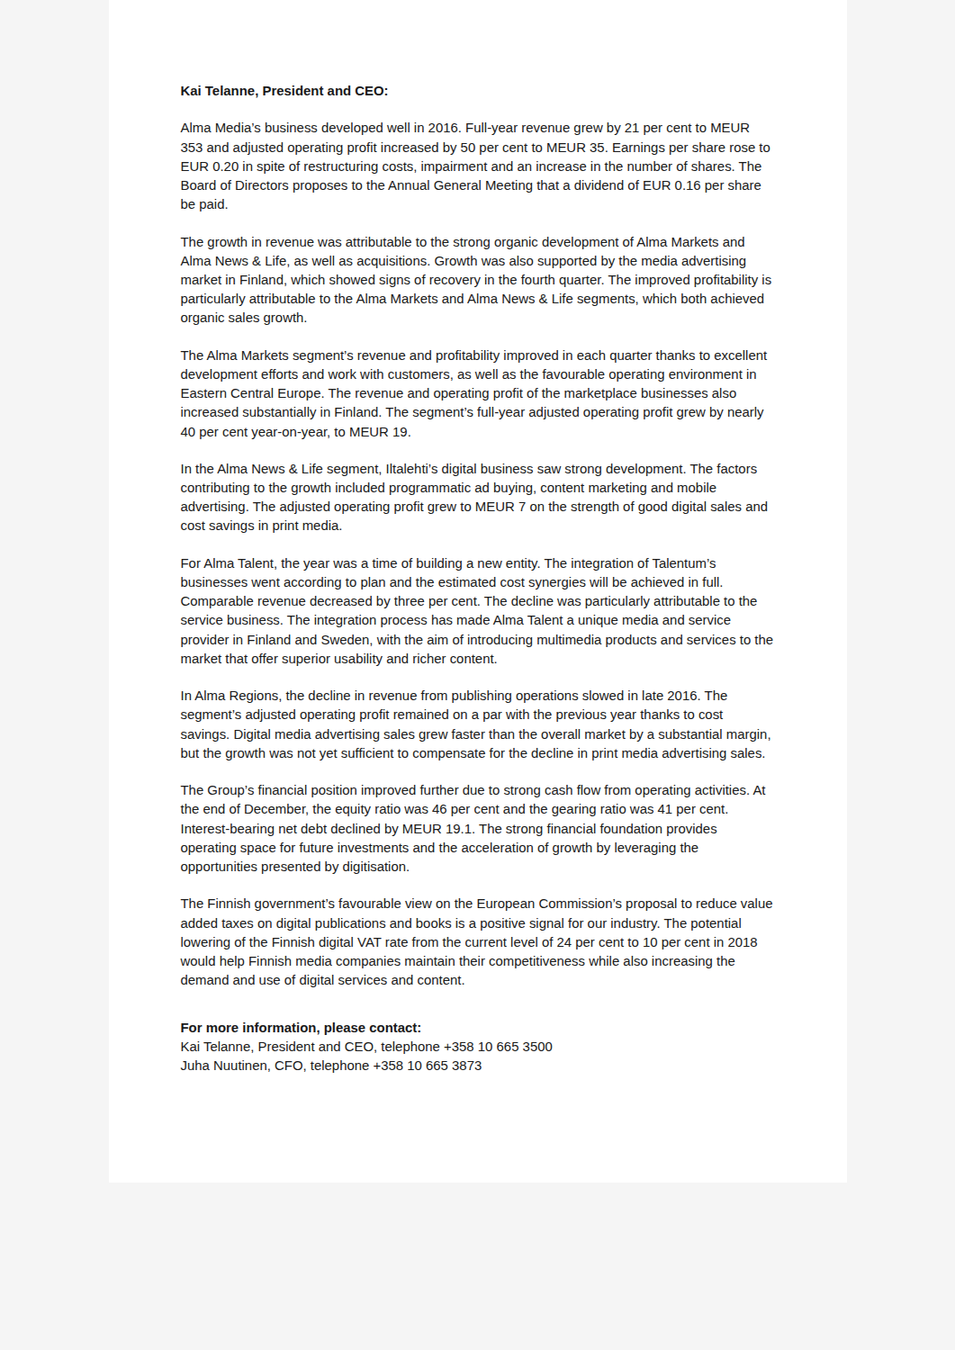Kai Telanne, President and CEO:
Alma Media’s business developed well in 2016. Full-year revenue grew by 21 per cent to MEUR 353 and adjusted operating profit increased by 50 per cent to MEUR 35. Earnings per share rose to EUR 0.20 in spite of restructuring costs, impairment and an increase in the number of shares. The Board of Directors proposes to the Annual General Meeting that a dividend of EUR 0.16 per share be paid.
The growth in revenue was attributable to the strong organic development of Alma Markets and Alma News & Life, as well as acquisitions. Growth was also supported by the media advertising market in Finland, which showed signs of recovery in the fourth quarter. The improved profitability is particularly attributable to the Alma Markets and Alma News & Life segments, which both achieved organic sales growth.
The Alma Markets segment’s revenue and profitability improved in each quarter thanks to excellent development efforts and work with customers, as well as the favourable operating environment in Eastern Central Europe. The revenue and operating profit of the marketplace businesses also increased substantially in Finland. The segment’s full-year adjusted operating profit grew by nearly 40 per cent year-on-year, to MEUR 19.
In the Alma News & Life segment, Iltalehti’s digital business saw strong development. The factors contributing to the growth included programmatic ad buying, content marketing and mobile advertising. The adjusted operating profit grew to MEUR 7 on the strength of good digital sales and cost savings in print media.
For Alma Talent, the year was a time of building a new entity. The integration of Talentum’s businesses went according to plan and the estimated cost synergies will be achieved in full. Comparable revenue decreased by three per cent. The decline was particularly attributable to the service business. The integration process has made Alma Talent a unique media and service provider in Finland and Sweden, with the aim of introducing multimedia products and services to the market that offer superior usability and richer content.
In Alma Regions, the decline in revenue from publishing operations slowed in late 2016. The segment’s adjusted operating profit remained on a par with the previous year thanks to cost savings. Digital media advertising sales grew faster than the overall market by a substantial margin, but the growth was not yet sufficient to compensate for the decline in print media advertising sales.
The Group’s financial position improved further due to strong cash flow from operating activities. At the end of December, the equity ratio was 46 per cent and the gearing ratio was 41 per cent. Interest-bearing net debt declined by MEUR 19.1. The strong financial foundation provides operating space for future investments and the acceleration of growth by leveraging the opportunities presented by digitisation.
The Finnish government’s favourable view on the European Commission’s proposal to reduce value added taxes on digital publications and books is a positive signal for our industry. The potential lowering of the Finnish digital VAT rate from the current level of 24 per cent to 10 per cent in 2018 would help Finnish media companies maintain their competitiveness while also increasing the demand and use of digital services and content.
For more information, please contact:
Kai Telanne, President and CEO, telephone +358 10 665 3500
Juha Nuutinen, CFO, telephone +358 10 665 3873